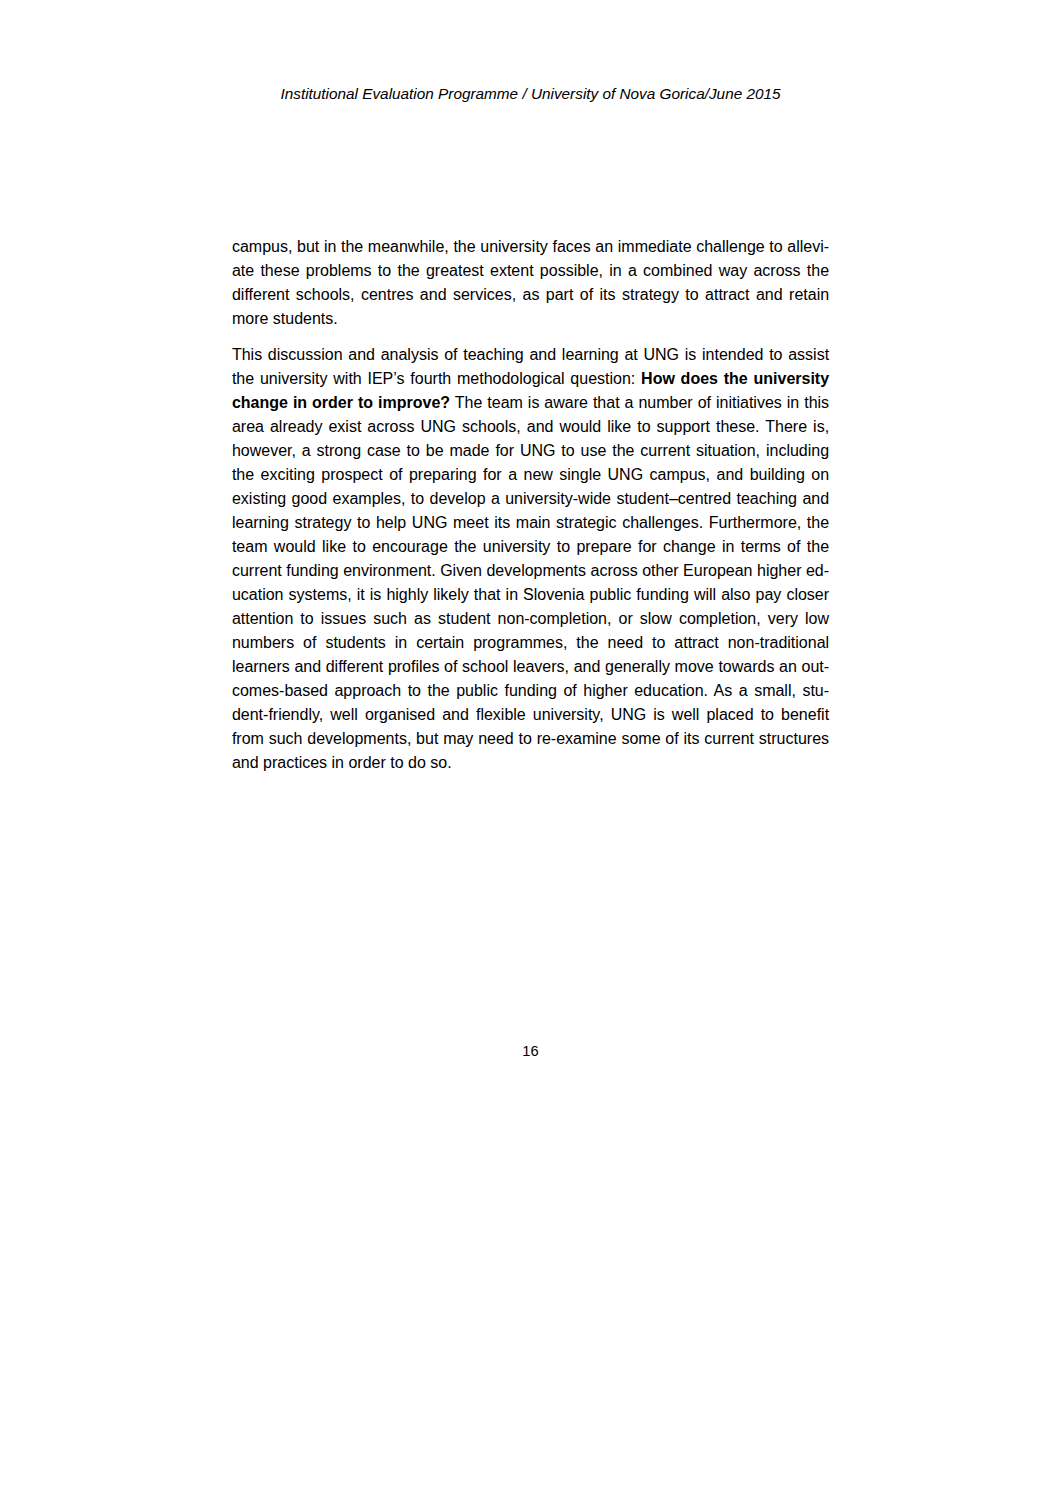Institutional Evaluation Programme / University of Nova Gorica/June 2015
campus, but in the meanwhile, the university faces an immediate challenge to alleviate these problems to the greatest extent possible, in a combined way across the different schools, centres and services, as part of its strategy to attract and retain more students.
This discussion and analysis of teaching and learning at UNG is intended to assist the university with IEP’s fourth methodological question: How does the university change in order to improve? The team is aware that a number of initiatives in this area already exist across UNG schools, and would like to support these. There is, however, a strong case to be made for UNG to use the current situation, including the exciting prospect of preparing for a new single UNG campus, and building on existing good examples, to develop a university-wide student–centred teaching and learning strategy to help UNG meet its main strategic challenges. Furthermore, the team would like to encourage the university to prepare for change in terms of the current funding environment. Given developments across other European higher education systems, it is highly likely that in Slovenia public funding will also pay closer attention to issues such as student non-completion, or slow completion, very low numbers of students in certain programmes, the need to attract non-traditional learners and different profiles of school leavers, and generally move towards an outcomes-based approach to the public funding of higher education. As a small, student-friendly, well organised and flexible university, UNG is well placed to benefit from such developments, but may need to re-examine some of its current structures and practices in order to do so.
16